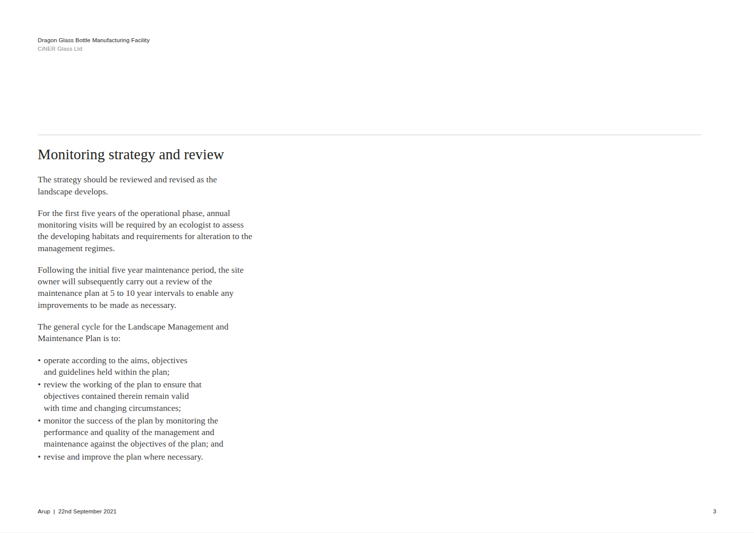Dragon Glass Bottle Manufacturing Facility
CiNER Glass Ltd
Monitoring strategy and review
The strategy should be reviewed and revised as the landscape develops.
For the first five years of the operational phase, annual monitoring visits will be required by an ecologist to assess the developing habitats and requirements for alteration to the management regimes.
Following the initial five year maintenance period, the site owner will subsequently carry out a review of the maintenance plan at 5 to 10 year intervals to enable any improvements to be made as necessary.
The general cycle for the Landscape Management and Maintenance Plan is to:
operate according to the aims, objectivesand guidelines held within the plan;
review the working of the plan to ensure thatobjectives contained therein remain valid with time and changing circumstances;
monitor the success of the plan by monitoring theperformance and quality of the management and maintenance against the objectives of the plan; and
revise and improve the plan where necessary.
Arup | 22nd September 2021
3